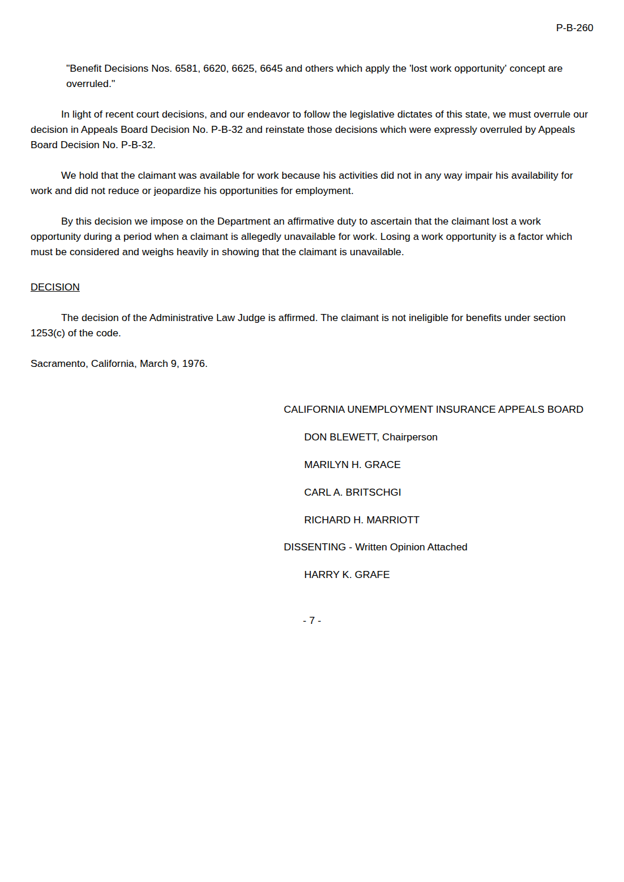P-B-260
"Benefit Decisions Nos. 6581, 6620, 6625, 6645 and others which apply the 'lost work opportunity' concept are overruled."
In light of recent court decisions, and our endeavor to follow the legislative dictates of this state, we must overrule our decision in Appeals Board Decision No. P-B-32 and reinstate those decisions which were expressly overruled by Appeals Board Decision No. P-B-32.
We hold that the claimant was available for work because his activities did not in any way impair his availability for work and did not reduce or jeopardize his opportunities for employment.
By this decision we impose on the Department an affirmative duty to ascertain that the claimant lost a work opportunity during a period when a claimant is allegedly unavailable for work. Losing a work opportunity is a factor which must be considered and weighs heavily in showing that the claimant is unavailable.
DECISION
The decision of the Administrative Law Judge is affirmed. The claimant is not ineligible for benefits under section 1253(c) of the code.
Sacramento, California, March 9, 1976.
CALIFORNIA UNEMPLOYMENT INSURANCE APPEALS BOARD
DON BLEWETT, Chairperson
MARILYN H. GRACE
CARL A. BRITSCHGI
RICHARD H. MARRIOTT
DISSENTING - Written Opinion Attached
HARRY K. GRAFE
- 7 -